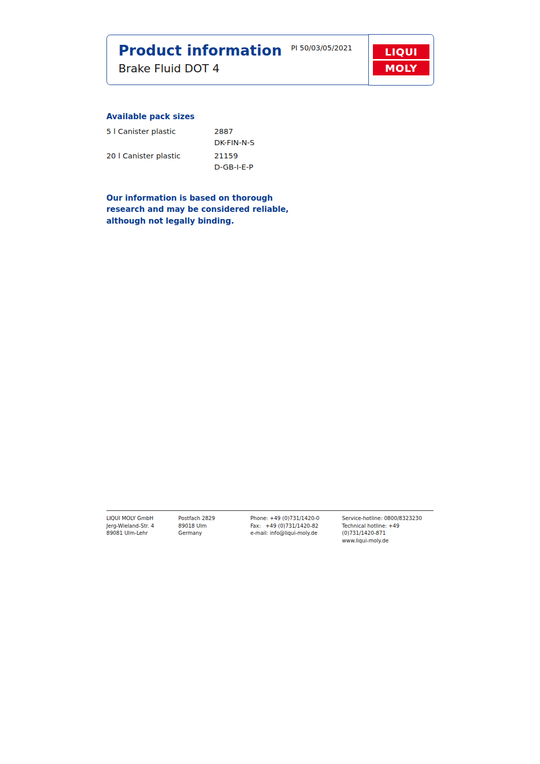PI 50/03/05/2021
Product information
Brake Fluid DOT 4
LIQUI MOLY
Available pack sizes
| 5 l Canister plastic | 2887 |
| | DK-FIN-N-S |
| 20 l Canister plastic | 21159 |
| | D-GB-I-E-P |
Our information is based on thorough research and may be considered reliable, although not legally binding.
| LIQUI MOLY GmbH Jerg-Wieland-Str. 4 89081 Ulm-Lehr | Postfach 2829 89018 Ulm Germany | Phone: +49 (0)731/1420-0 Fax: +49 (0)731/1420-82 e-mail: info@liqui-moly.de | Service-hotline: 0800/8323230 Technical hotline: +49 (0)731/1420-871 www.liqui-moly.de |